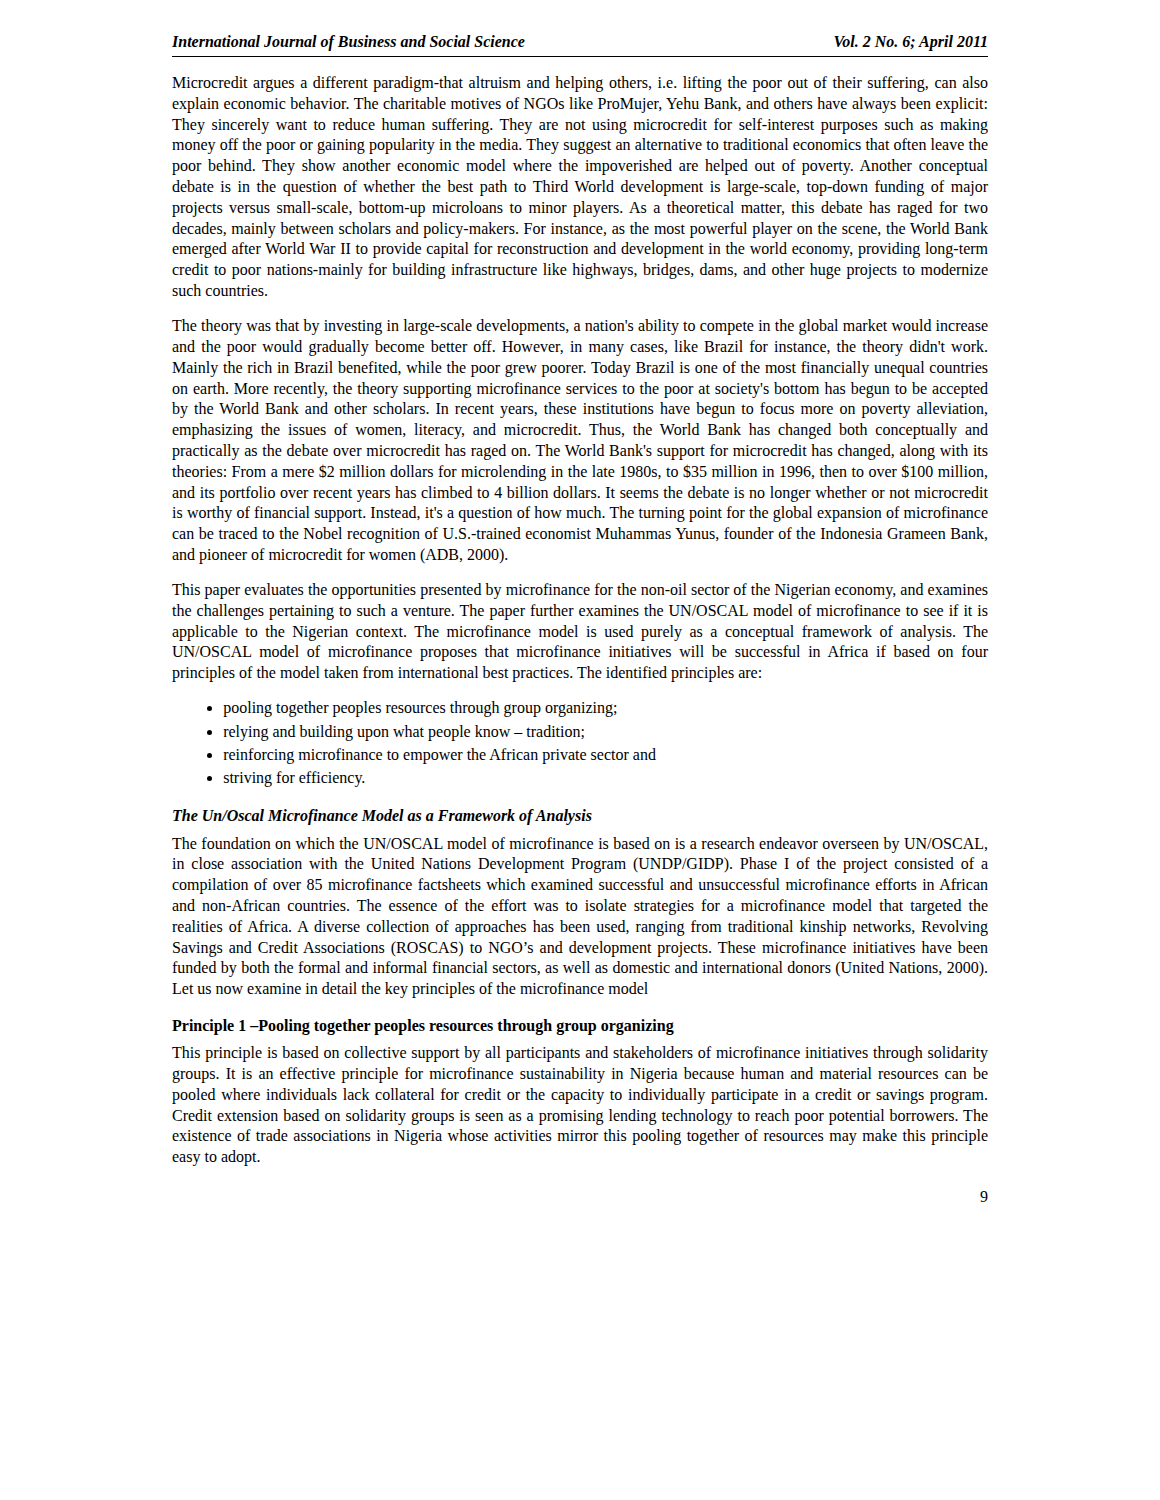International Journal of Business and Social Science Vol. 2 No. 6; April 2011
Microcredit argues a different paradigm-that altruism and helping others, i.e. lifting the poor out of their suffering, can also explain economic behavior. The charitable motives of NGOs like ProMujer, Yehu Bank, and others have always been explicit: They sincerely want to reduce human suffering. They are not using microcredit for self-interest purposes such as making money off the poor or gaining popularity in the media. They suggest an alternative to traditional economics that often leave the poor behind. They show another economic model where the impoverished are helped out of poverty. Another conceptual debate is in the question of whether the best path to Third World development is large-scale, top-down funding of major projects versus small-scale, bottom-up microloans to minor players. As a theoretical matter, this debate has raged for two decades, mainly between scholars and policy-makers. For instance, as the most powerful player on the scene, the World Bank emerged after World War II to provide capital for reconstruction and development in the world economy, providing long-term credit to poor nations-mainly for building infrastructure like highways, bridges, dams, and other huge projects to modernize such countries.
The theory was that by investing in large-scale developments, a nation's ability to compete in the global market would increase and the poor would gradually become better off. However, in many cases, like Brazil for instance, the theory didn't work. Mainly the rich in Brazil benefited, while the poor grew poorer. Today Brazil is one of the most financially unequal countries on earth. More recently, the theory supporting microfinance services to the poor at society's bottom has begun to be accepted by the World Bank and other scholars. In recent years, these institutions have begun to focus more on poverty alleviation, emphasizing the issues of women, literacy, and microcredit. Thus, the World Bank has changed both conceptually and practically as the debate over microcredit has raged on. The World Bank's support for microcredit has changed, along with its theories: From a mere $2 million dollars for microlending in the late 1980s, to $35 million in 1996, then to over $100 million, and its portfolio over recent years has climbed to 4 billion dollars. It seems the debate is no longer whether or not microcredit is worthy of financial support. Instead, it's a question of how much. The turning point for the global expansion of microfinance can be traced to the Nobel recognition of U.S.-trained economist Muhammas Yunus, founder of the Indonesia Grameen Bank, and pioneer of microcredit for women (ADB, 2000).
This paper evaluates the opportunities presented by microfinance for the non-oil sector of the Nigerian economy, and examines the challenges pertaining to such a venture. The paper further examines the UN/OSCAL model of microfinance to see if it is applicable to the Nigerian context. The microfinance model is used purely as a conceptual framework of analysis. The UN/OSCAL model of microfinance proposes that microfinance initiatives will be successful in Africa if based on four principles of the model taken from international best practices. The identified principles are:
pooling together peoples resources through group organizing;
relying and building upon what people know – tradition;
reinforcing microfinance to empower the African private sector and
striving for efficiency.
The Un/Oscal Microfinance Model as a Framework of Analysis
The foundation on which the UN/OSCAL model of microfinance is based on is a research endeavor overseen by UN/OSCAL, in close association with the United Nations Development Program (UNDP/GIDP). Phase I of the project consisted of a compilation of over 85 microfinance factsheets which examined successful and unsuccessful microfinance efforts in African and non-African countries. The essence of the effort was to isolate strategies for a microfinance model that targeted the realities of Africa. A diverse collection of approaches has been used, ranging from traditional kinship networks, Revolving Savings and Credit Associations (ROSCAS) to NGO’s and development projects. These microfinance initiatives have been funded by both the formal and informal financial sectors, as well as domestic and international donors (United Nations, 2000). Let us now examine in detail the key principles of the microfinance model
Principle 1 –Pooling together peoples resources through group organizing
This principle is based on collective support by all participants and stakeholders of microfinance initiatives through solidarity groups. It is an effective principle for microfinance sustainability in Nigeria because human and material resources can be pooled where individuals lack collateral for credit or the capacity to individually participate in a credit or savings program. Credit extension based on solidarity groups is seen as a promising lending technology to reach poor potential borrowers. The existence of trade associations in Nigeria whose activities mirror this pooling together of resources may make this principle easy to adopt.
9